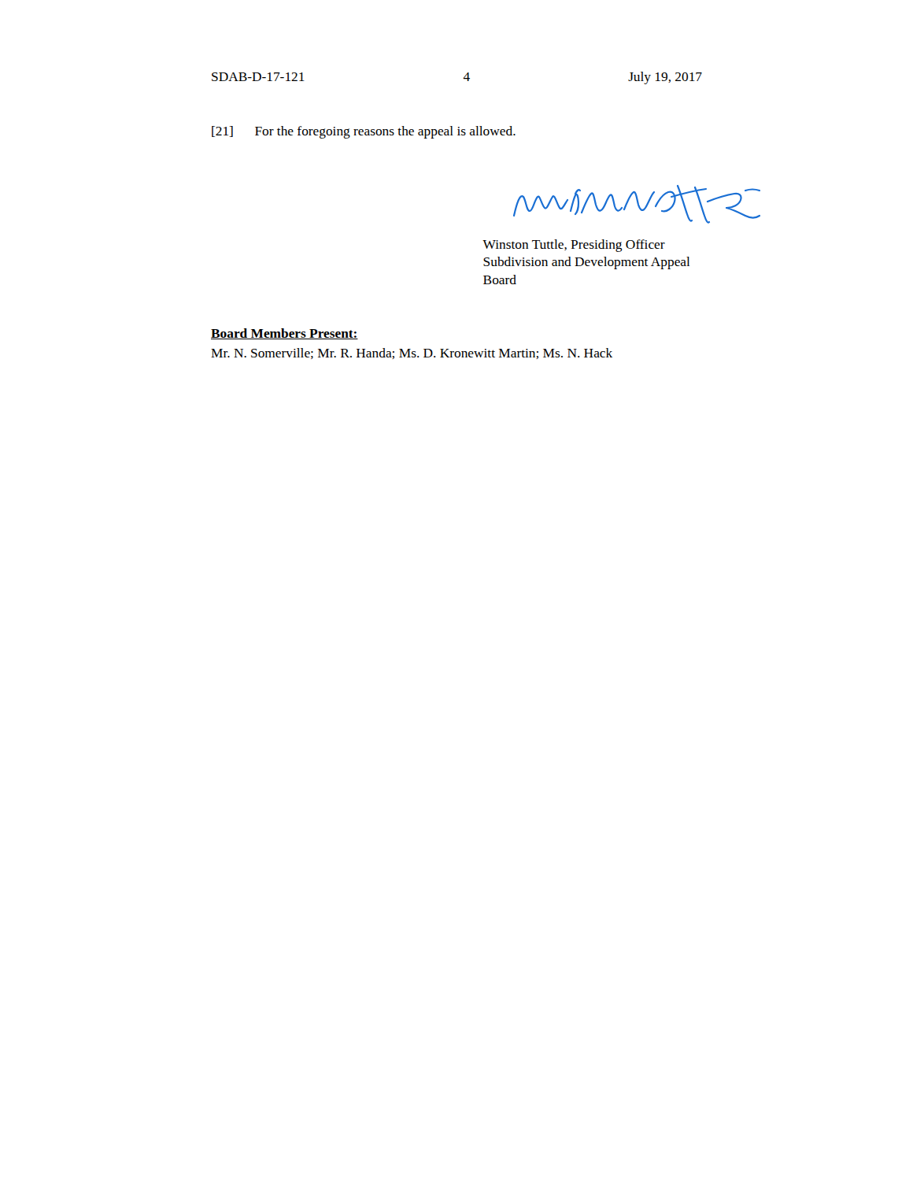SDAB-D-17-121
4
July 19, 2017
[21]
For the foregoing reasons the appeal is allowed.
Winston Tuttle, Presiding Officer
Subdivision and Development Appeal Board
Board Members Present:
Mr. N. Somerville; Mr. R. Handa; Ms. D. Kronewitt Martin; Ms. N. Hack